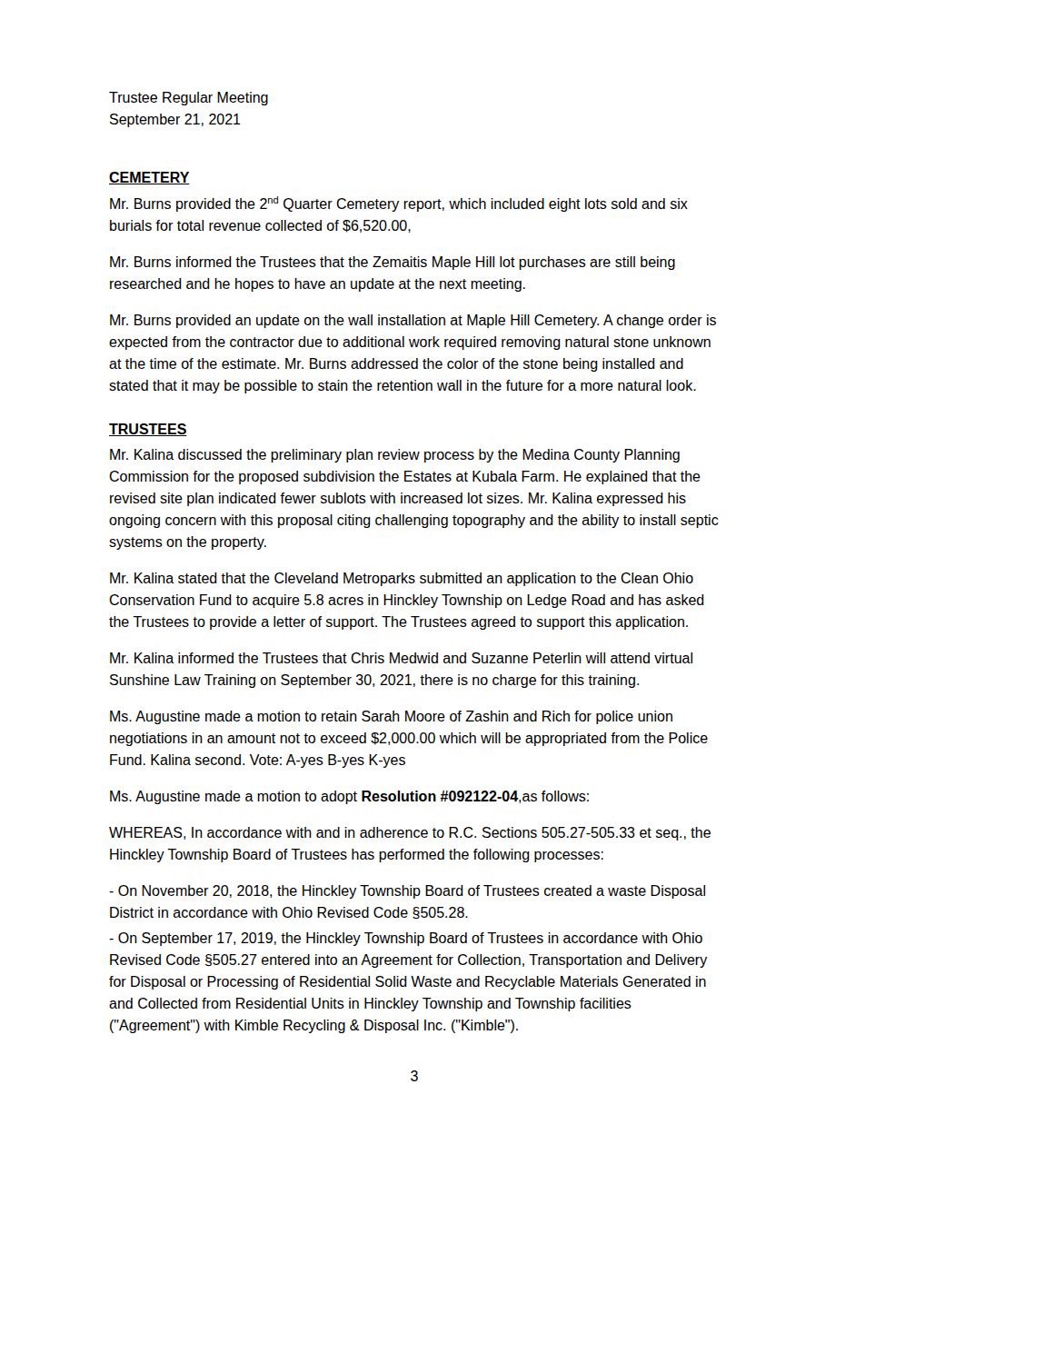Trustee Regular Meeting
September 21, 2021
CEMETERY
Mr. Burns provided the 2nd Quarter Cemetery report, which included eight lots sold and six burials for total revenue collected of $6,520.00,
Mr. Burns informed the Trustees that the Zemaitis Maple Hill lot purchases are still being researched and he hopes to have an update at the next meeting.
Mr. Burns provided an update on the wall installation at Maple Hill Cemetery. A change order is expected from the contractor due to additional work required removing natural stone unknown at the time of the estimate. Mr. Burns addressed the color of the stone being installed and stated that it may be possible to stain the retention wall in the future for a more natural look.
TRUSTEES
Mr. Kalina discussed the preliminary plan review process by the Medina County Planning Commission for the proposed subdivision the Estates at Kubala Farm. He explained that the revised site plan indicated fewer sublots with increased lot sizes. Mr. Kalina expressed his ongoing concern with this proposal citing challenging topography and the ability to install septic systems on the property.
Mr. Kalina stated that the Cleveland Metroparks submitted an application to the Clean Ohio Conservation Fund to acquire 5.8 acres in Hinckley Township on Ledge Road and has asked the Trustees to provide a letter of support. The Trustees agreed to support this application.
Mr. Kalina informed the Trustees that Chris Medwid and Suzanne Peterlin will attend virtual Sunshine Law Training on September 30, 2021, there is no charge for this training.
Ms. Augustine made a motion to retain Sarah Moore of Zashin and Rich for police union negotiations in an amount not to exceed $2,000.00 which will be appropriated from the Police Fund. Kalina second. Vote: A-yes B-yes K-yes
Ms. Augustine made a motion to adopt Resolution #092122-04,as follows:
WHEREAS, In accordance with and in adherence to R.C. Sections 505.27-505.33 et seq., the Hinckley Township Board of Trustees has performed the following processes:
- On November 20, 2018, the Hinckley Township Board of Trustees created a waste Disposal District in accordance with Ohio Revised Code §505.28.
- On September 17, 2019, the Hinckley Township Board of Trustees in accordance with Ohio Revised Code §505.27 entered into an Agreement for Collection, Transportation and Delivery for Disposal or Processing of Residential Solid Waste and Recyclable Materials Generated in and Collected from Residential Units in Hinckley Township and Township facilities ("Agreement") with Kimble Recycling & Disposal Inc. ("Kimble").
3